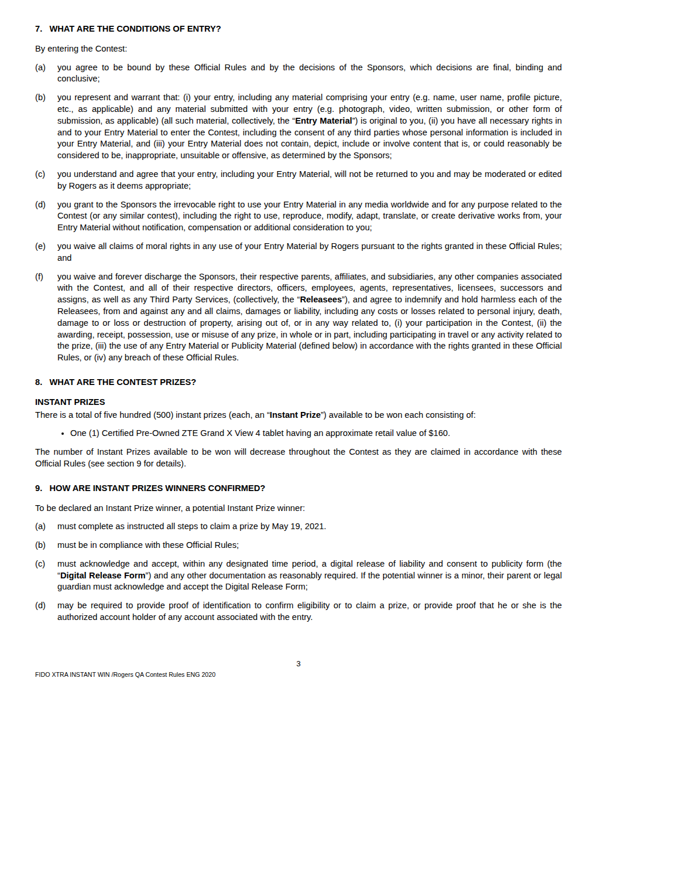7. WHAT ARE THE CONDITIONS OF ENTRY?
By entering the Contest:
(a) you agree to be bound by these Official Rules and by the decisions of the Sponsors, which decisions are final, binding and conclusive;
(b) you represent and warrant that: (i) your entry, including any material comprising your entry (e.g. name, user name, profile picture, etc., as applicable) and any material submitted with your entry (e.g. photograph, video, written submission, or other form of submission, as applicable) (all such material, collectively, the “Entry Material”) is original to you, (ii) you have all necessary rights in and to your Entry Material to enter the Contest, including the consent of any third parties whose personal information is included in your Entry Material, and (iii) your Entry Material does not contain, depict, include or involve content that is, or could reasonably be considered to be, inappropriate, unsuitable or offensive, as determined by the Sponsors;
(c) you understand and agree that your entry, including your Entry Material, will not be returned to you and may be moderated or edited by Rogers as it deems appropriate;
(d) you grant to the Sponsors the irrevocable right to use your Entry Material in any media worldwide and for any purpose related to the Contest (or any similar contest), including the right to use, reproduce, modify, adapt, translate, or create derivative works from, your Entry Material without notification, compensation or additional consideration to you;
(e) you waive all claims of moral rights in any use of your Entry Material by Rogers pursuant to the rights granted in these Official Rules; and
(f) you waive and forever discharge the Sponsors, their respective parents, affiliates, and subsidiaries, any other companies associated with the Contest, and all of their respective directors, officers, employees, agents, representatives, licensees, successors and assigns, as well as any Third Party Services, (collectively, the “Releasees”), and agree to indemnify and hold harmless each of the Releasees, from and against any and all claims, damages or liability, including any costs or losses related to personal injury, death, damage to or loss or destruction of property, arising out of, or in any way related to, (i) your participation in the Contest, (ii) the awarding, receipt, possession, use or misuse of any prize, in whole or in part, including participating in travel or any activity related to the prize, (iii) the use of any Entry Material or Publicity Material (defined below) in accordance with the rights granted in these Official Rules, or (iv) any breach of these Official Rules.
8. WHAT ARE THE CONTEST PRIZES?
INSTANT PRIZES
There is a total of five hundred (500) instant prizes (each, an “Instant Prize”) available to be won each consisting of:
One (1) Certified Pre-Owned ZTE Grand X View 4 tablet having an approximate retail value of $160.
The number of Instant Prizes available to be won will decrease throughout the Contest as they are claimed in accordance with these Official Rules (see section 9 for details).
9. HOW ARE INSTANT PRIZES WINNERS CONFIRMED?
To be declared an Instant Prize winner, a potential Instant Prize winner:
(a) must complete as instructed all steps to claim a prize by May 19, 2021.
(b) must be in compliance with these Official Rules;
(c) must acknowledge and accept, within any designated time period, a digital release of liability and consent to publicity form (the “Digital Release Form”) and any other documentation as reasonably required. If the potential winner is a minor, their parent or legal guardian must acknowledge and accept the Digital Release Form;
(d) may be required to provide proof of identification to confirm eligibility or to claim a prize, or provide proof that he or she is the authorized account holder of any account associated with the entry.
3
FIDO XTRA INSTANT WIN /Rogers QA Contest Rules ENG 2020